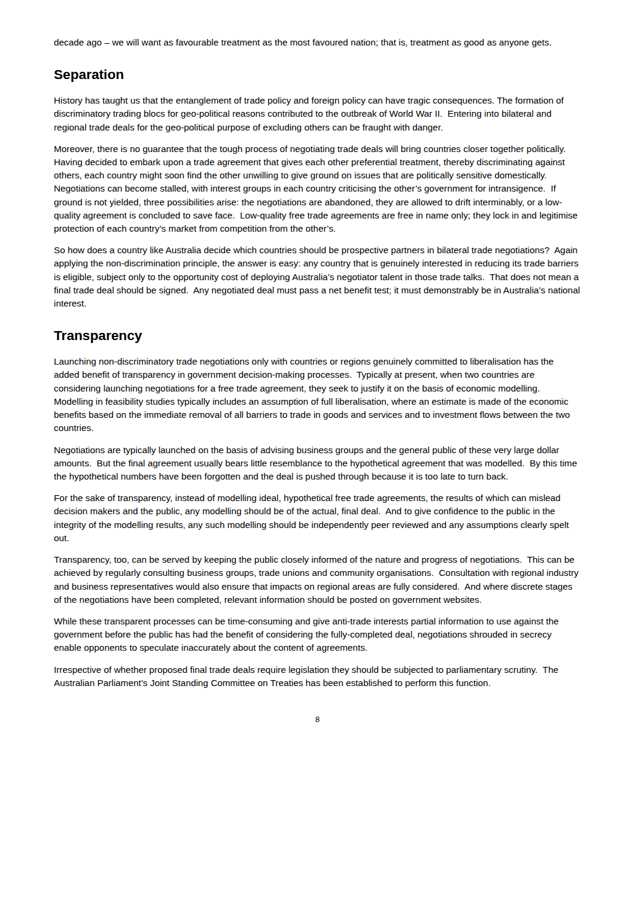decade ago – we will want as favourable treatment as the most favoured nation; that is, treatment as good as anyone gets.
Separation
History has taught us that the entanglement of trade policy and foreign policy can have tragic consequences. The formation of discriminatory trading blocs for geo-political reasons contributed to the outbreak of World War II. Entering into bilateral and regional trade deals for the geo-political purpose of excluding others can be fraught with danger.
Moreover, there is no guarantee that the tough process of negotiating trade deals will bring countries closer together politically. Having decided to embark upon a trade agreement that gives each other preferential treatment, thereby discriminating against others, each country might soon find the other unwilling to give ground on issues that are politically sensitive domestically. Negotiations can become stalled, with interest groups in each country criticising the other’s government for intransigence. If ground is not yielded, three possibilities arise: the negotiations are abandoned, they are allowed to drift interminably, or a low-quality agreement is concluded to save face. Low-quality free trade agreements are free in name only; they lock in and legitimise protection of each country’s market from competition from the other’s.
So how does a country like Australia decide which countries should be prospective partners in bilateral trade negotiations? Again applying the non-discrimination principle, the answer is easy: any country that is genuinely interested in reducing its trade barriers is eligible, subject only to the opportunity cost of deploying Australia’s negotiator talent in those trade talks. That does not mean a final trade deal should be signed. Any negotiated deal must pass a net benefit test; it must demonstrably be in Australia’s national interest.
Transparency
Launching non-discriminatory trade negotiations only with countries or regions genuinely committed to liberalisation has the added benefit of transparency in government decision-making processes. Typically at present, when two countries are considering launching negotiations for a free trade agreement, they seek to justify it on the basis of economic modelling. Modelling in feasibility studies typically includes an assumption of full liberalisation, where an estimate is made of the economic benefits based on the immediate removal of all barriers to trade in goods and services and to investment flows between the two countries.
Negotiations are typically launched on the basis of advising business groups and the general public of these very large dollar amounts. But the final agreement usually bears little resemblance to the hypothetical agreement that was modelled. By this time the hypothetical numbers have been forgotten and the deal is pushed through because it is too late to turn back.
For the sake of transparency, instead of modelling ideal, hypothetical free trade agreements, the results of which can mislead decision makers and the public, any modelling should be of the actual, final deal. And to give confidence to the public in the integrity of the modelling results, any such modelling should be independently peer reviewed and any assumptions clearly spelt out.
Transparency, too, can be served by keeping the public closely informed of the nature and progress of negotiations. This can be achieved by regularly consulting business groups, trade unions and community organisations. Consultation with regional industry and business representatives would also ensure that impacts on regional areas are fully considered. And where discrete stages of the negotiations have been completed, relevant information should be posted on government websites.
While these transparent processes can be time-consuming and give anti-trade interests partial information to use against the government before the public has had the benefit of considering the fully-completed deal, negotiations shrouded in secrecy enable opponents to speculate inaccurately about the content of agreements.
Irrespective of whether proposed final trade deals require legislation they should be subjected to parliamentary scrutiny. The Australian Parliament’s Joint Standing Committee on Treaties has been established to perform this function.
8